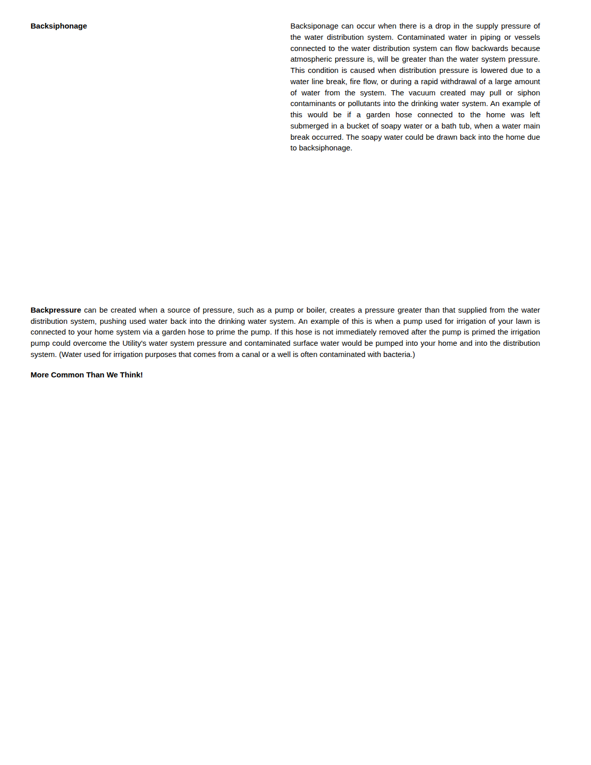Backsiphonage
Backsiponage can occur when there is a drop in the supply pressure of the water distribution system. Contaminated water in piping or vessels connected to the water distribution system can flow backwards because atmospheric pressure is, will be greater than the water system pressure. This condition is caused when distribution pressure is lowered due to a water line break, fire flow, or during a rapid withdrawal of a large amount of water from the system. The vacuum created may pull or siphon contaminants or pollutants into the drinking water system. An example of this would be if a garden hose connected to the home was left submerged in a bucket of soapy water or a bath tub, when a water main break occurred. The soapy water could be drawn back into the home due to backsiphonage.
Backpressure can be created when a source of pressure, such as a pump or boiler, creates a pressure greater than that supplied from the water distribution system, pushing used water back into the drinking water system. An example of this is when a pump used for irrigation of your lawn is connected to your home system via a garden hose to prime the pump. If this hose is not immediately removed after the pump is primed the irrigation pump could overcome the Utility's water system pressure and contaminated surface water would be pumped into your home and into the distribution system. (Water used for irrigation purposes that comes from a canal or a well is often contaminated with bacteria.)
More Common Than We Think!